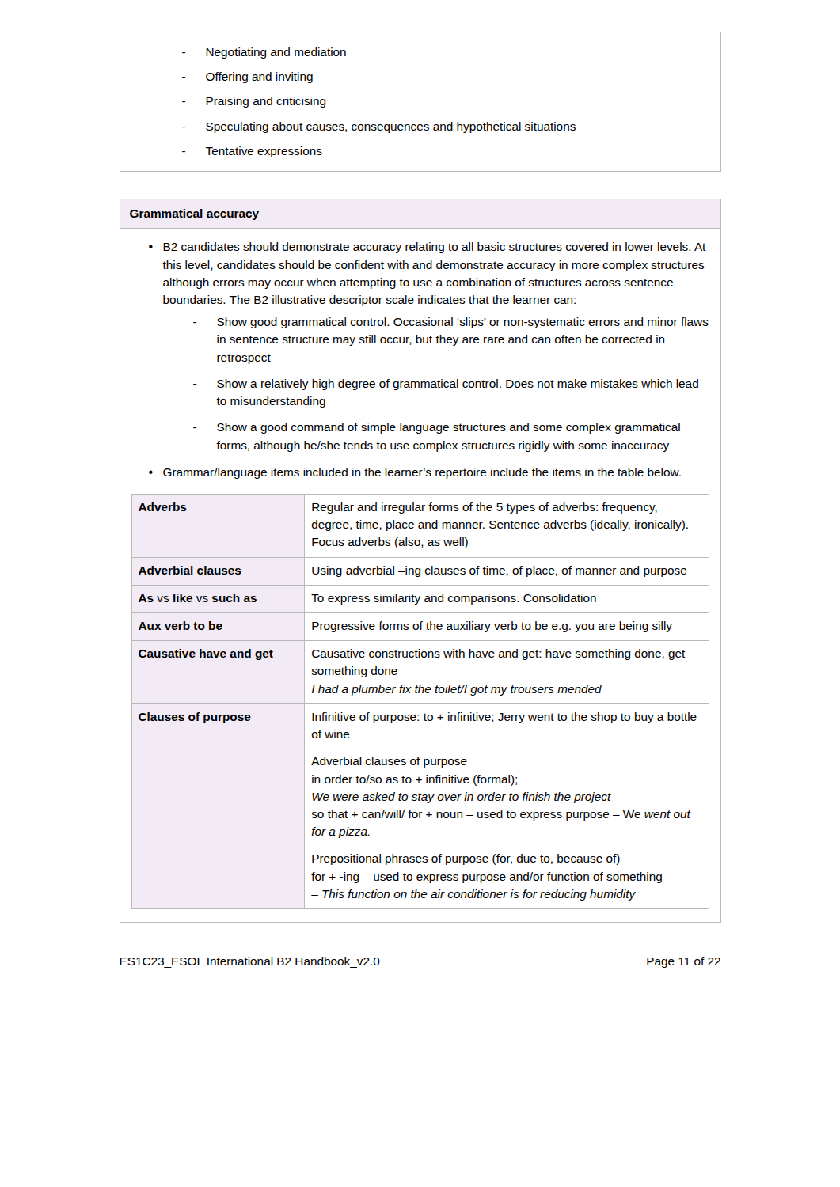Negotiating and mediation
Offering and inviting
Praising and criticising
Speculating about causes, consequences and hypothetical situations
Tentative expressions
Grammatical accuracy
B2 candidates should demonstrate accuracy relating to all basic structures covered in lower levels. At this level, candidates should be confident with and demonstrate accuracy in more complex structures although errors may occur when attempting to use a combination of structures across sentence boundaries. The B2 illustrative descriptor scale indicates that the learner can:
Show good grammatical control. Occasional ‘slips’ or non-systematic errors and minor flaws in sentence structure may still occur, but they are rare and can often be corrected in retrospect
Show a relatively high degree of grammatical control. Does not make mistakes which lead to misunderstanding
Show a good command of simple language structures and some complex grammatical forms, although he/she tends to use complex structures rigidly with some inaccuracy
Grammar/language items included in the learner’s repertoire include the items in the table below.
| Adverbs | Regular and irregular forms of the 5 types of adverbs: frequency, degree, time, place and manner. Sentence adverbs (ideally, ironically). Focus adverbs (also, as well) |
| Adverbial clauses | Using adverbial –ing clauses of time, of place, of manner and purpose |
| As vs like vs such as | To express similarity and comparisons. Consolidation |
| Aux verb to be | Progressive forms of the auxiliary verb to be e.g. you are being silly |
| Causative have and get | Causative constructions with have and get: have something done, get something done I had a plumber fix the toilet/I got my trousers mended |
| Clauses of purpose | Infinitive of purpose: to + infinitive; Jerry went to the shop to buy a bottle of wine Adverbial clauses of purpose in order to/so as to + infinitive (formal); We were asked to stay over in order to finish the project so that + can/will/ for + noun – used to express purpose – We went out for a pizza. Prepositional phrases of purpose (for, due to, because of) for + -ing – used to express purpose and/or function of something – This function on the air conditioner is for reducing humidity |
ES1C23_ESOL International B2 Handbook_v2.0 Page 11 of 22